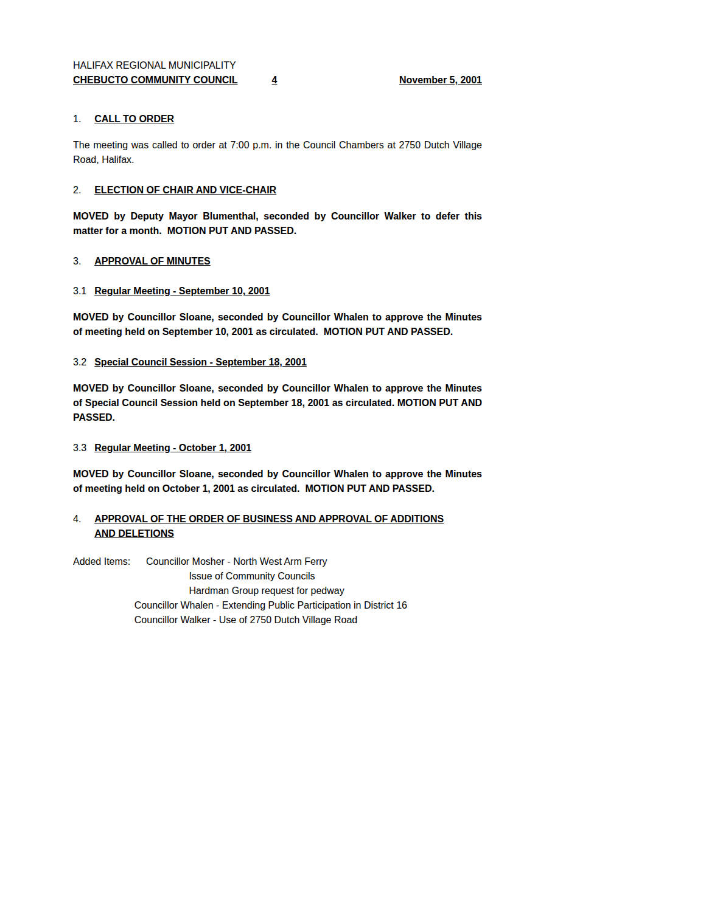HALIFAX REGIONAL MUNICIPALITY
CHEBUCTO COMMUNITY COUNCIL 4 November 5, 2001
1. CALL TO ORDER
The meeting was called to order at 7:00 p.m. in the Council Chambers at 2750 Dutch Village Road, Halifax.
2. ELECTION OF CHAIR AND VICE-CHAIR
MOVED by Deputy Mayor Blumenthal, seconded by Councillor Walker to defer this matter for a month. MOTION PUT AND PASSED.
3. APPROVAL OF MINUTES
3.1 Regular Meeting - September 10, 2001
MOVED by Councillor Sloane, seconded by Councillor Whalen to approve the Minutes of meeting held on September 10, 2001 as circulated. MOTION PUT AND PASSED.
3.2 Special Council Session - September 18, 2001
MOVED by Councillor Sloane, seconded by Councillor Whalen to approve the Minutes of Special Council Session held on September 18, 2001 as circulated. MOTION PUT AND PASSED.
3.3 Regular Meeting - October 1, 2001
MOVED by Councillor Sloane, seconded by Councillor Whalen to approve the Minutes of meeting held on October 1, 2001 as circulated. MOTION PUT AND PASSED.
4. APPROVAL OF THE ORDER OF BUSINESS AND APPROVAL OF ADDITIONS
AND DELETIONS
Added Items:
Councillor Mosher - North West Arm Ferry
Issue of Community Councils
Hardman Group request for pedway
Councillor Whalen - Extending Public Participation in District 16
Councillor Walker - Use of 2750 Dutch Village Road